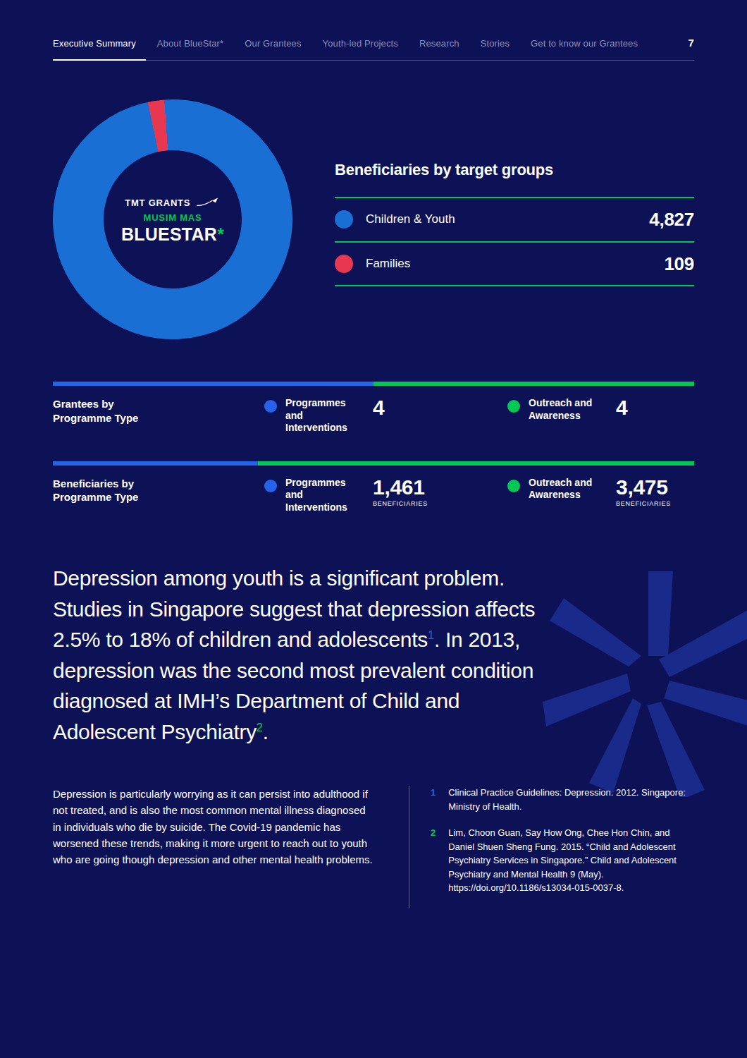Executive Summary About BlueStar* Our Grantees Youth-led Projects Research Stories Get to know our Grantees 7
TMT GRANTS
MUSIM MAS
BLUESTAR*
Beneficiaries by target groups
Children & Youth 4,827
Families 109
Grantees by
Programme Type
Programmes and Interventions 4
Outreach and Awareness 4
Beneficiaries by
Programme Type
Programmes and Interventions 1,461BENEFICIARIES
Outreach and Awareness 3,475BENEFICIARIES
Depression among youth is a significant problem. Studies in Singapore suggest that depression affects 2.5% to 18% of children and adolescents1. In 2013, depression was the second most prevalent condition diagnosed at IMH’s Department of Child and Adolescent Psychiatry2.
Depression is particularly worrying as it can persist into adulthood if not treated, and is also the most common mental illness diagnosed in individuals who die by suicide. The Covid-19 pandemic has worsened these trends, making it more urgent to reach out to youth who are going though depression and other mental health problems.
1 Clinical Practice Guidelines: Depression. 2012. Singapore: Ministry of Health.
2 Lim, Choon Guan, Say How Ong, Chee Hon Chin, and Daniel Shuen Sheng Fung. 2015. “Child and Adolescent Psychiatry Services in Singapore.” Child and Adolescent Psychiatry and Mental Health 9 (May).
https://doi.org/10.1186/s13034-015-0037-8.